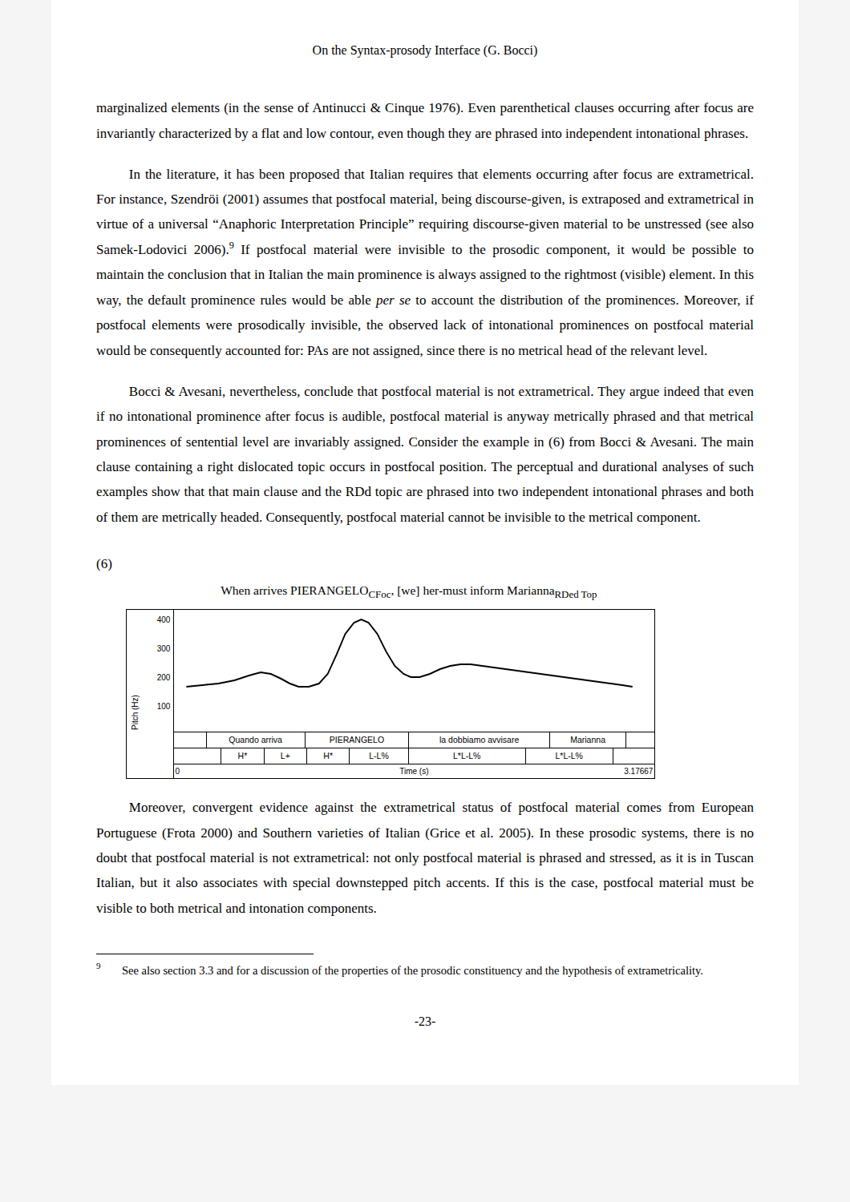On the Syntax-prosody Interface (G. Bocci)
marginalized elements (in the sense of Antinucci & Cinque 1976). Even parenthetical clauses occurring after focus are invariantly characterized by a flat and low contour, even though they are phrased into independent intonational phrases.
In the literature, it has been proposed that Italian requires that elements occurring after focus are extrametrical. For instance, Szendröi (2001) assumes that postfocal material, being discourse-given, is extraposed and extrametrical in virtue of a universal “Anaphoric Interpretation Principle” requiring discourse-given material to be unstressed (see also Samek-Lodovici 2006).9 If postfocal material were invisible to the prosodic component, it would be possible to maintain the conclusion that in Italian the main prominence is always assigned to the rightmost (visible) element. In this way, the default prominence rules would be able per se to account the distribution of the prominences. Moreover, if postfocal elements were prosodically invisible, the observed lack of intonational prominences on postfocal material would be consequently accounted for: PAs are not assigned, since there is no metrical head of the relevant level.
Bocci & Avesani, nevertheless, conclude that postfocal material is not extrametrical. They argue indeed that even if no intonational prominence after focus is audible, postfocal material is anyway metrically phrased and that metrical prominences of sentential level are invariably assigned. Consider the example in (6) from Bocci & Avesani. The main clause containing a right dislocated topic occurs in postfocal position. The perceptual and durational analyses of such examples show that that main clause and the RDd topic are phrased into two independent intonational phrases and both of them are metrically headed. Consequently, postfocal material cannot be invisible to the metrical component.
(6)
When arrives PIERANGELOCFoc, [we] her-must inform MariannaRDed Top
Pitch (Hz) 400 300 200 100
Quando arriva
PIERANGELO
la dobbiamo avvisare
Marianna
H*
L+
H*
L-L%
L*L-L%
L*L-L%
0 Time (s) 3.17667
Moreover, convergent evidence against the extrametrical status of postfocal material comes from European Portuguese (Frota 2000) and Southern varieties of Italian (Grice et al. 2005). In these prosodic systems, there is no doubt that postfocal material is not extrametrical: not only postfocal material is phrased and stressed, as it is in Tuscan Italian, but it also associates with special downstepped pitch accents. If this is the case, postfocal material must be visible to both metrical and intonation components.
9 See also section 3.3 and for a discussion of the properties of the prosodic constituency and the hypothesis of extrametricality.
-23-